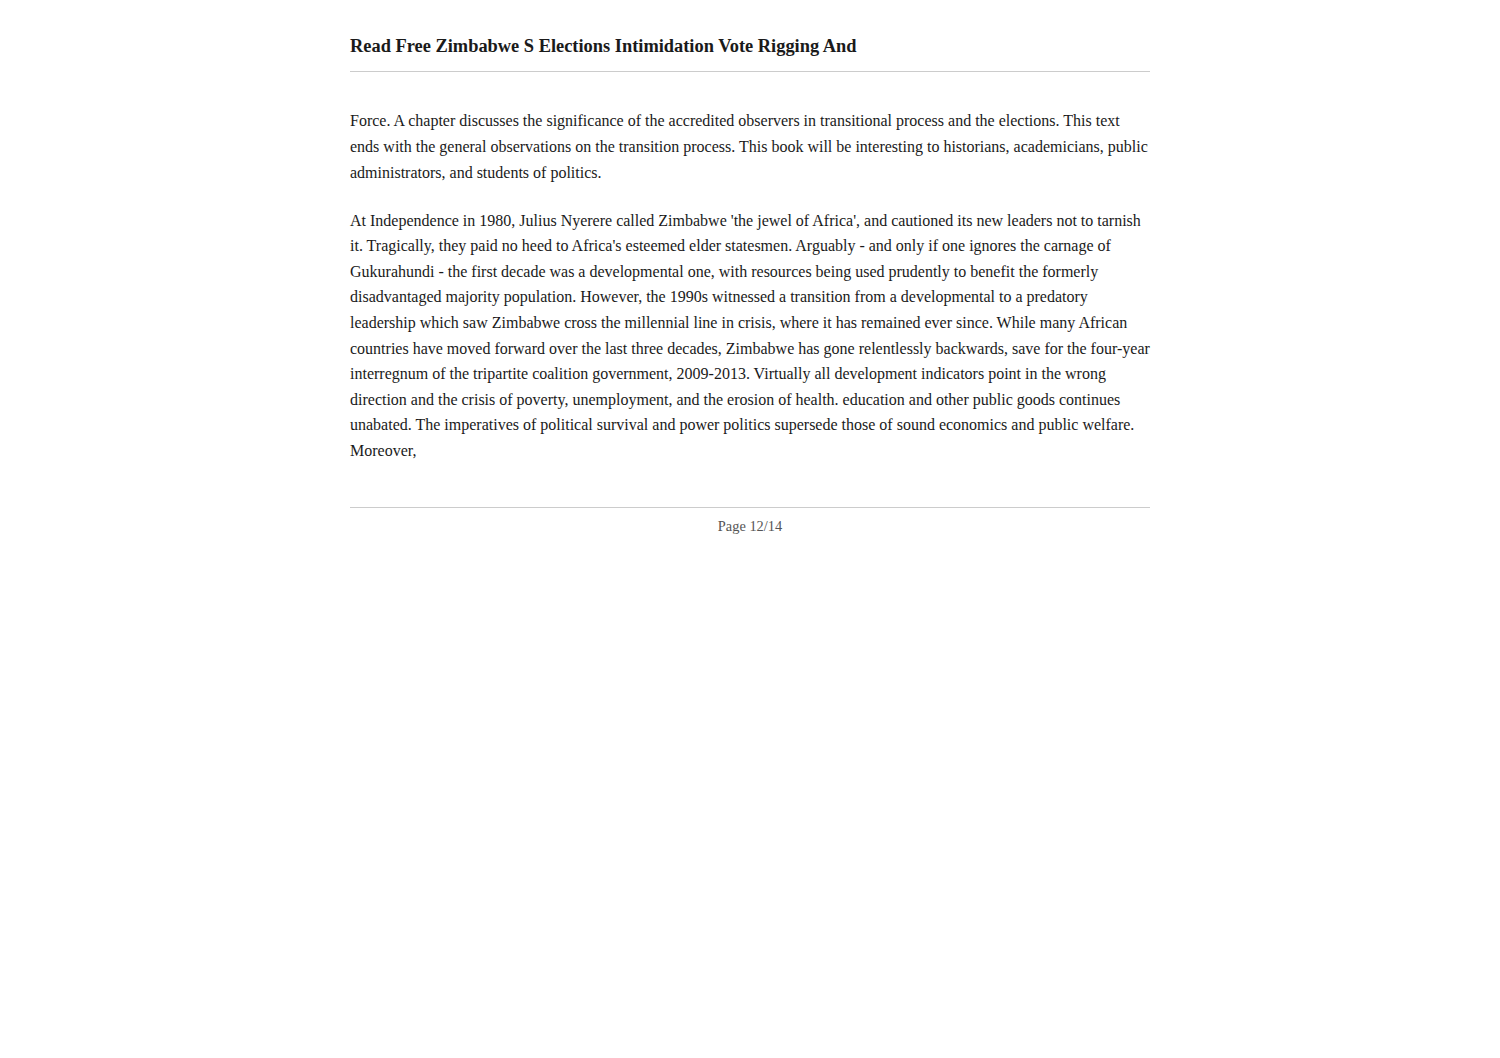Read Free Zimbabwe S Elections Intimidation Vote Rigging And
Force. A chapter discusses the significance of the accredited observers in transitional process and the elections. This text ends with the general observations on the transition process. This book will be interesting to historians, academicians, public administrators, and students of politics.
At Independence in 1980, Julius Nyerere called Zimbabwe 'the jewel of Africa', and cautioned its new leaders not to tarnish it. Tragically, they paid no heed to Africa's esteemed elder statesmen. Arguably - and only if one ignores the carnage of Gukurahundi - the first decade was a developmental one, with resources being used prudently to benefit the formerly disadvantaged majority population. However, the 1990s witnessed a transition from a developmental to a predatory leadership which saw Zimbabwe cross the millennial line in crisis, where it has remained ever since. While many African countries have moved forward over the last three decades, Zimbabwe has gone relentlessly backwards, save for the four-year interregnum of the tripartite coalition government, 2009-2013. Virtually all development indicators point in the wrong direction and the crisis of poverty, unemployment, and the erosion of health. education and other public goods continues unabated. The imperatives of political survival and power politics supersede those of sound economics and public welfare. Moreover,
Page 12/14